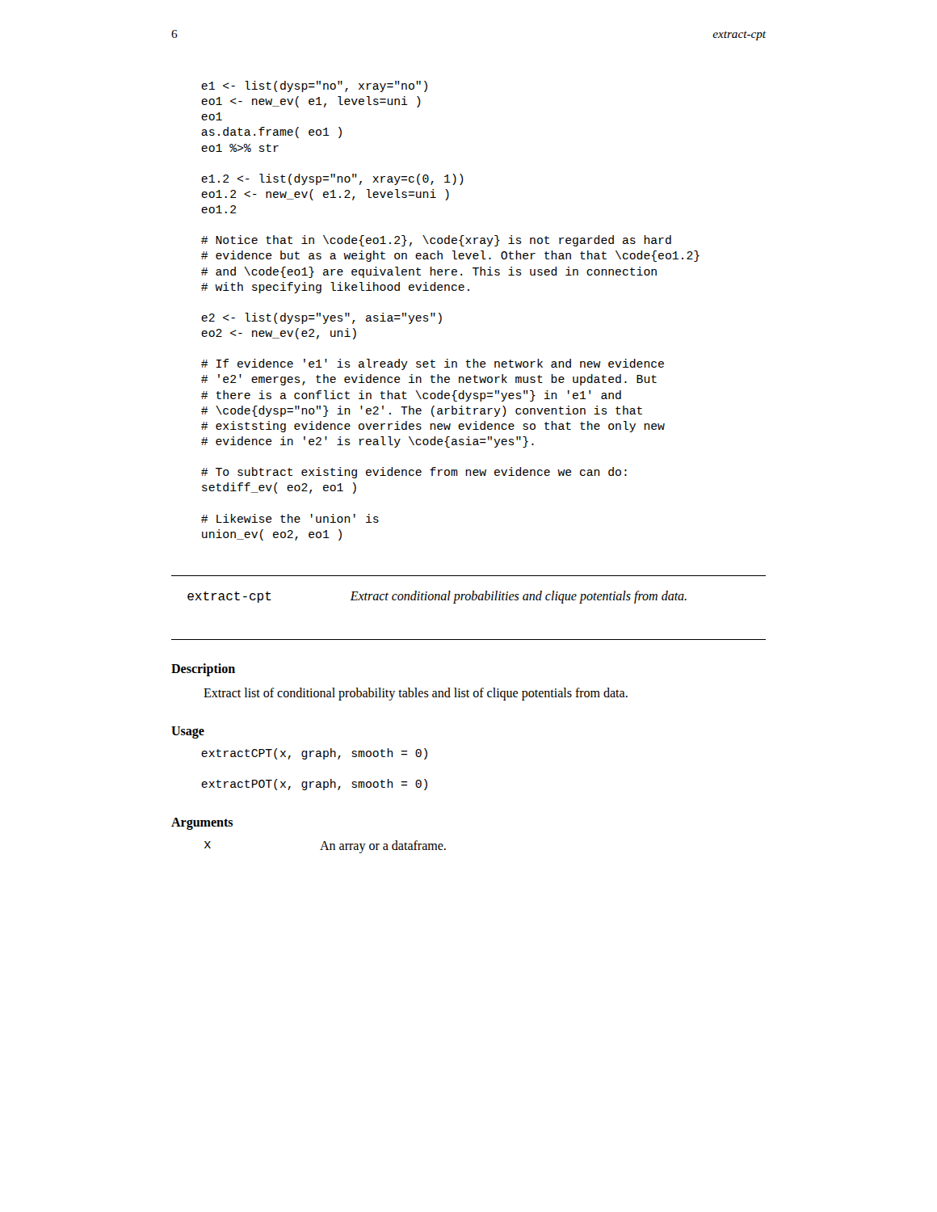6 extract-cpt
e1 <- list(dysp="no", xray="no")
eo1 <- new_ev( e1, levels=uni )
eo1
as.data.frame( eo1 )
eo1 %>% str

e1.2 <- list(dysp="no", xray=c(0, 1))
eo1.2 <- new_ev( e1.2, levels=uni )
eo1.2

# Notice that in \code{eo1.2}, \code{xray} is not regarded as hard
# evidence but as a weight on each level. Other than that \code{eo1.2}
# and \code{eo1} are equivalent here. This is used in connection
# with specifying likelihood evidence.

e2 <- list(dysp="yes", asia="yes")
eo2 <- new_ev(e2, uni)

# If evidence 'e1' is already set in the network and new evidence
# 'e2' emerges, the evidence in the network must be updated. But
# there is a conflict in that \code{dysp="yes"} in 'e1' and
# \code{dysp="no"} in 'e2'. The (arbitrary) convention is that
# existsting evidence overrides new evidence so that the only new
# evidence in 'e2' is really \code{asia="yes"}.

# To subtract existing evidence from new evidence we can do:
setdiff_ev( eo2, eo1 )

# Likewise the 'union' is
union_ev( eo2, eo1 )
extract-cpt Extract conditional probabilities and clique potentials from data.
Description
Extract list of conditional probability tables and list of clique potentials from data.
Usage
extractCPT(x, graph, smooth = 0)

extractPOT(x, graph, smooth = 0)
Arguments
x
An array or a dataframe.